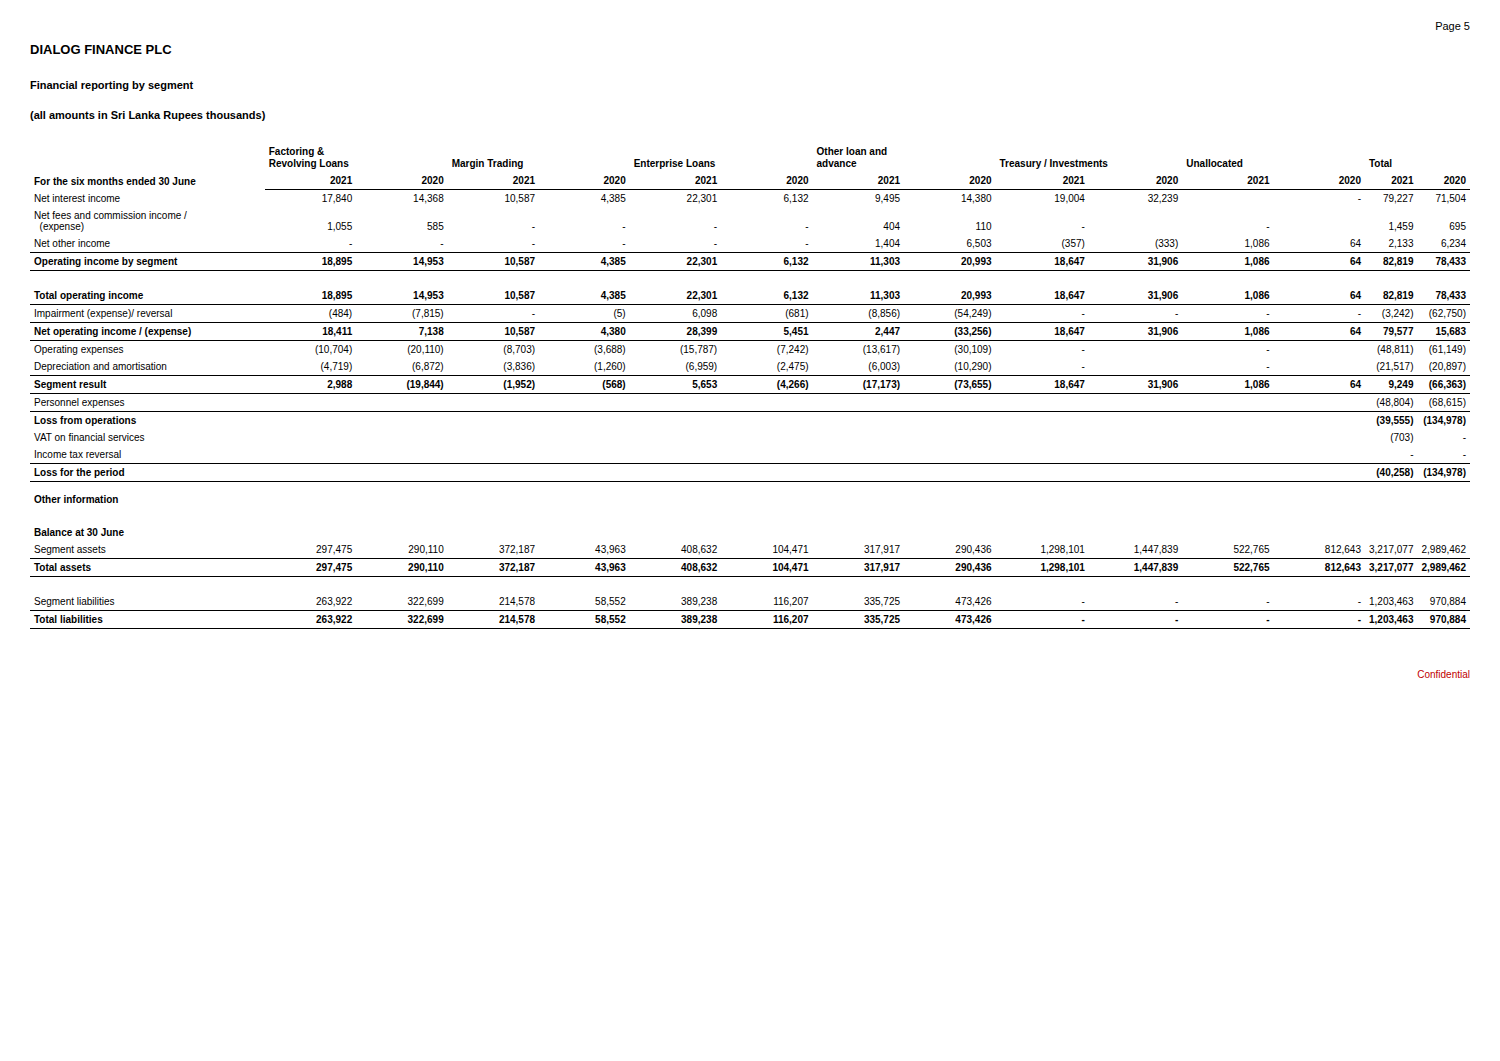Page 5
DIALOG FINANCE PLC
Financial reporting by segment
(all amounts in Sri Lanka Rupees thousands)
| | Factoring & Revolving Loans | Margin Trading | Enterprise Loans | Other loan and advance | Treasury / Investments | Unallocated | Total |
| --- | --- | --- | --- | --- | --- | --- | --- |
| For the six months ended 30 June | 2021 | 2020 | 2021 | 2020 | 2021 | 2020 | 2021 | 2020 | 2021 | 2020 | 2021 | 2020 | 2021 | 2020 |
| Net interest income | 17,840 | 14,368 | 10,587 | 4,385 | 22,301 | 6,132 | 9,495 | 14,380 | 19,004 | 32,239 | | - | 79,227 | 71,504 |
| Net fees and commission income / (expense) | 1,055 | 585 | - | - | - | - | 404 | 110 | - | | - | | 1,459 | 695 |
| Net other income | - | - | - | - | - | - | 1,404 | 6,503 | (357) | (333) | 1,086 | 64 | 2,133 | 6,234 |
| Operating income by segment | 18,895 | 14,953 | 10,587 | 4,385 | 22,301 | 6,132 | 11,303 | 20,993 | 18,647 | 31,906 | 1,086 | 64 | 82,819 | 78,433 |
| Total operating income | 18,895 | 14,953 | 10,587 | 4,385 | 22,301 | 6,132 | 11,303 | 20,993 | 18,647 | 31,906 | 1,086 | 64 | 82,819 | 78,433 |
| Impairment (expense)/ reversal | (484) | (7,815) | - | (5) | 6,098 | (681) | (8,856) | (54,249) | - | - | - | - | (3,242) | (62,750) |
| Net operating income / (expense) | 18,411 | 7,138 | 10,587 | 4,380 | 28,399 | 5,451 | 2,447 | (33,256) | 18,647 | 31,906 | 1,086 | 64 | 79,577 | 15,683 |
| Operating expenses | (10,704) | (20,110) | (8,703) | (3,688) | (15,787) | (7,242) | (13,617) | (30,109) | - | | - | | (48,811) | (61,149) |
| Depreciation and amortisation | (4,719) | (6,872) | (3,836) | (1,260) | (6,959) | (2,475) | (6,003) | (10,290) | - | | - | | (21,517) | (20,897) |
| Segment result | 2,988 | (19,844) | (1,952) | (568) | 5,653 | (4,266) | (17,173) | (73,655) | 18,647 | 31,906 | 1,086 | 64 | 9,249 | (66,363) |
| Personnel expenses | | | | | | | | | | | | | (48,804) | (68,615) |
| Loss from operations | | | | | | | | | | | | | (39,555) | (134,978) |
| VAT on financial services | | | | | | | | | | | | | (703) | - |
| Income tax reversal | | | | | | | | | | | | | - | - |
| Loss for the period | | | | | | | | | | | | | (40,258) | (134,978) |
| Other information | |
| Balance at 30 June | |
| Segment assets | 297,475 | 290,110 | 372,187 | 43,963 | 408,632 | 104,471 | 317,917 | 290,436 | 1,298,101 | 1,447,839 | 522,765 | 812,643 | 3,217,077 | 2,989,462 |
| Total assets | 297,475 | 290,110 | 372,187 | 43,963 | 408,632 | 104,471 | 317,917 | 290,436 | 1,298,101 | 1,447,839 | 522,765 | 812,643 | 3,217,077 | 2,989,462 |
| Segment liabilities | 263,922 | 322,699 | 214,578 | 58,552 | 389,238 | 116,207 | 335,725 | 473,426 | - | - | - | - | 1,203,463 | 970,884 |
| Total liabilities | 263,922 | 322,699 | 214,578 | 58,552 | 389,238 | 116,207 | 335,725 | 473,426 | - | - | - | - | 1,203,463 | 970,884 |
Confidential